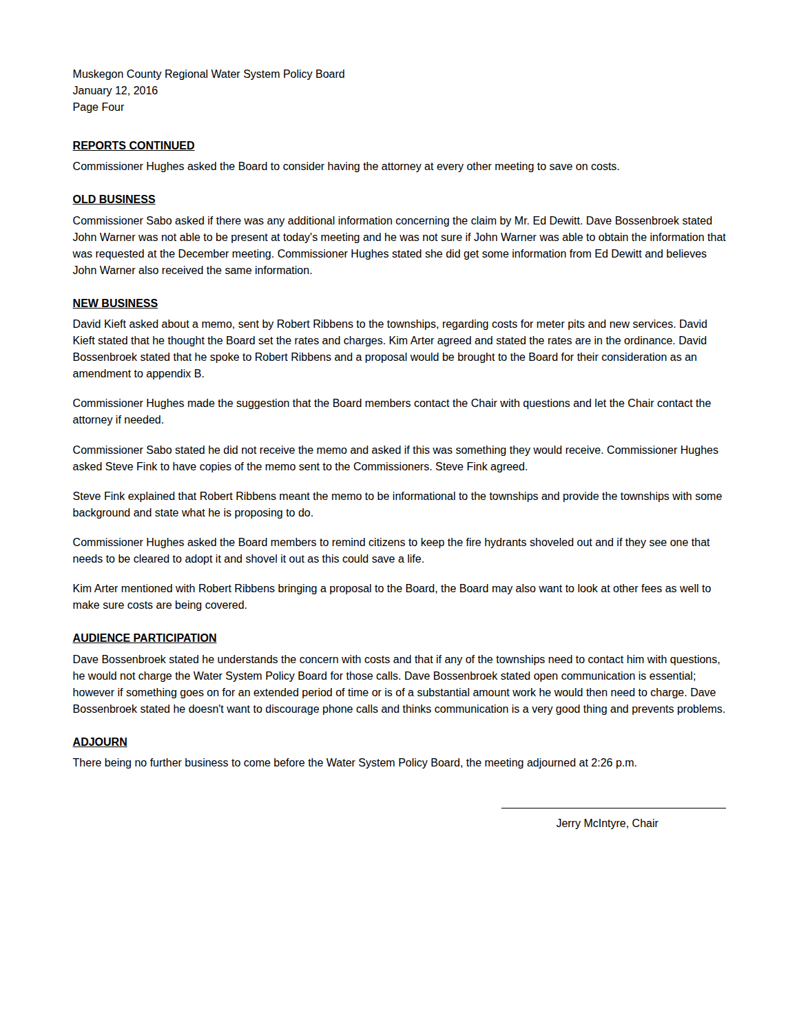Muskegon County Regional Water System Policy Board
January 12, 2016
Page Four
REPORTS CONTINUED
Commissioner Hughes asked the Board to consider having the attorney at every other meeting to save on costs.
OLD BUSINESS
Commissioner Sabo asked if there was any additional information concerning the claim by Mr. Ed Dewitt. Dave Bossenbroek stated John Warner was not able to be present at today's meeting and he was not sure if John Warner was able to obtain the information that was requested at the December meeting. Commissioner Hughes stated she did get some information from Ed Dewitt and believes John Warner also received the same information.
NEW BUSINESS
David Kieft asked about a memo, sent by Robert Ribbens to the townships, regarding costs for meter pits and new services. David Kieft stated that he thought the Board set the rates and charges. Kim Arter agreed and stated the rates are in the ordinance. David Bossenbroek stated that he spoke to Robert Ribbens and a proposal would be brought to the Board for their consideration as an amendment to appendix B.
Commissioner Hughes made the suggestion that the Board members contact the Chair with questions and let the Chair contact the attorney if needed.
Commissioner Sabo stated he did not receive the memo and asked if this was something they would receive. Commissioner Hughes asked Steve Fink to have copies of the memo sent to the Commissioners. Steve Fink agreed.
Steve Fink explained that Robert Ribbens meant the memo to be informational to the townships and provide the townships with some background and state what he is proposing to do.
Commissioner Hughes asked the Board members to remind citizens to keep the fire hydrants shoveled out and if they see one that needs to be cleared to adopt it and shovel it out as this could save a life.
Kim Arter mentioned with Robert Ribbens bringing a proposal to the Board, the Board may also want to look at other fees as well to make sure costs are being covered.
AUDIENCE PARTICIPATION
Dave Bossenbroek stated he understands the concern with costs and that if any of the townships need to contact him with questions, he would not charge the Water System Policy Board for those calls. Dave Bossenbroek stated open communication is essential; however if something goes on for an extended period of time or is of a substantial amount work he would then need to charge. Dave Bossenbroek stated he doesn't want to discourage phone calls and thinks communication is a very good thing and prevents problems.
ADJOURN
There being no further business to come before the Water System Policy Board, the meeting adjourned at 2:26 p.m.
Jerry McIntyre, Chair